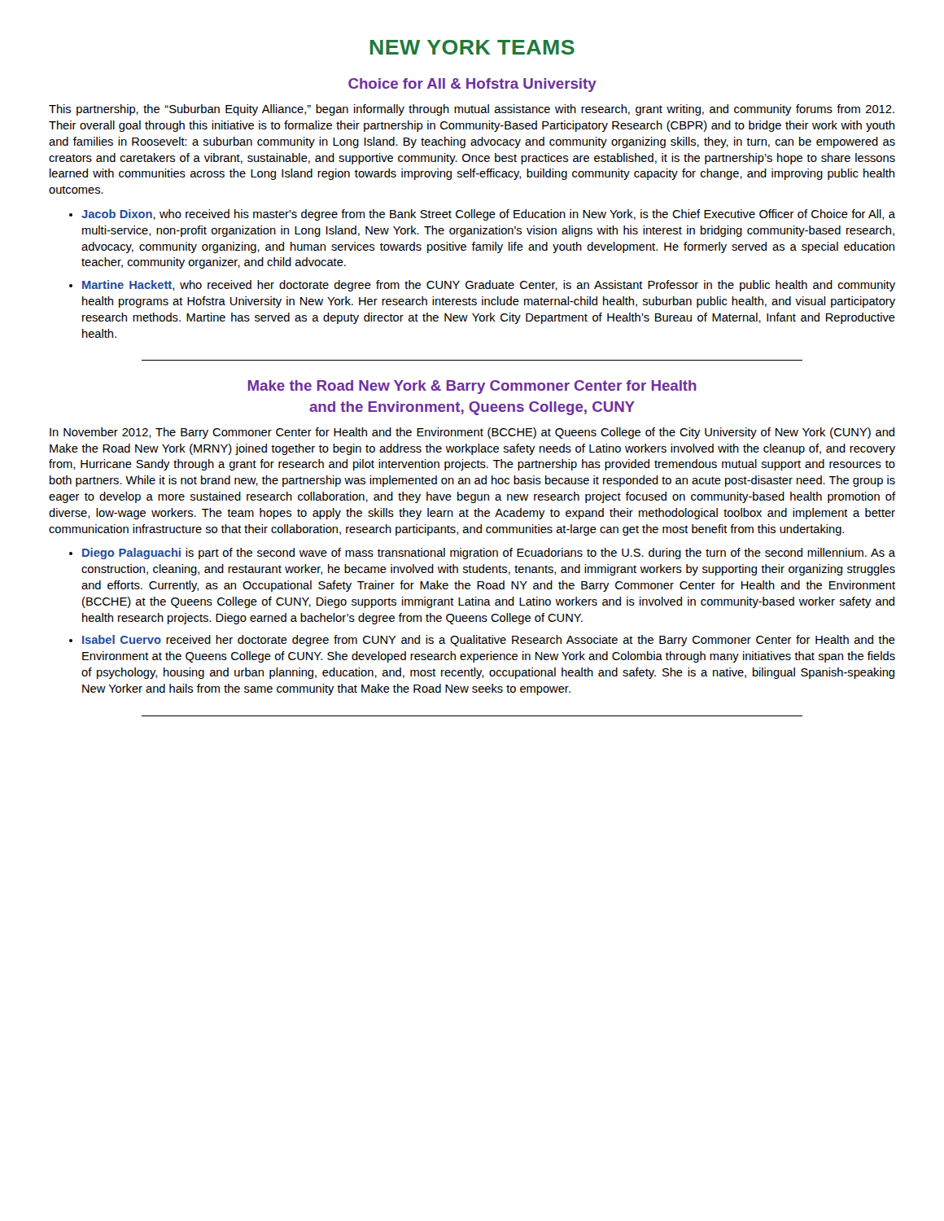NEW YORK TEAMS
Choice for All & Hofstra University
This partnership, the “Suburban Equity Alliance,” began informally through mutual assistance with research, grant writing, and community forums from 2012. Their overall goal through this initiative is to formalize their partnership in Community-Based Participatory Research (CBPR) and to bridge their work with youth and families in Roosevelt: a suburban community in Long Island. By teaching advocacy and community organizing skills, they, in turn, can be empowered as creators and caretakers of a vibrant, sustainable, and supportive community. Once best practices are established, it is the partnership’s hope to share lessons learned with communities across the Long Island region towards improving self-efficacy, building community capacity for change, and improving public health outcomes.
Jacob Dixon, who received his master's degree from the Bank Street College of Education in New York, is the Chief Executive Officer of Choice for All, a multi-service, non-profit organization in Long Island, New York. The organization's vision aligns with his interest in bridging community-based research, advocacy, community organizing, and human services towards positive family life and youth development. He formerly served as a special education teacher, community organizer, and child advocate.
Martine Hackett, who received her doctorate degree from the CUNY Graduate Center, is an Assistant Professor in the public health and community health programs at Hofstra University in New York. Her research interests include maternal-child health, suburban public health, and visual participatory research methods. Martine has served as a deputy director at the New York City Department of Health’s Bureau of Maternal, Infant and Reproductive health.
Make the Road New York & Barry Commoner Center for Health
and the Environment, Queens College, CUNY
In November 2012, The Barry Commoner Center for Health and the Environment (BCCHE) at Queens College of the City University of New York (CUNY) and Make the Road New York (MRNY) joined together to begin to address the workplace safety needs of Latino workers involved with the cleanup of, and recovery from, Hurricane Sandy through a grant for research and pilot intervention projects. The partnership has provided tremendous mutual support and resources to both partners. While it is not brand new, the partnership was implemented on an ad hoc basis because it responded to an acute post-disaster need. The group is eager to develop a more sustained research collaboration, and they have begun a new research project focused on community-based health promotion of diverse, low-wage workers. The team hopes to apply the skills they learn at the Academy to expand their methodological toolbox and implement a better communication infrastructure so that their collaboration, research participants, and communities at-large can get the most benefit from this undertaking.
Diego Palaguachi is part of the second wave of mass transnational migration of Ecuadorians to the U.S. during the turn of the second millennium. As a construction, cleaning, and restaurant worker, he became involved with students, tenants, and immigrant workers by supporting their organizing struggles and efforts. Currently, as an Occupational Safety Trainer for Make the Road NY and the Barry Commoner Center for Health and the Environment (BCCHE) at the Queens College of CUNY, Diego supports immigrant Latina and Latino workers and is involved in community-based worker safety and health research projects. Diego earned a bachelor’s degree from the Queens College of CUNY.
Isabel Cuervo received her doctorate degree from CUNY and is a Qualitative Research Associate at the Barry Commoner Center for Health and the Environment at the Queens College of CUNY. She developed research experience in New York and Colombia through many initiatives that span the fields of psychology, housing and urban planning, education, and, most recently, occupational health and safety. She is a native, bilingual Spanish-speaking New Yorker and hails from the same community that Make the Road New seeks to empower.